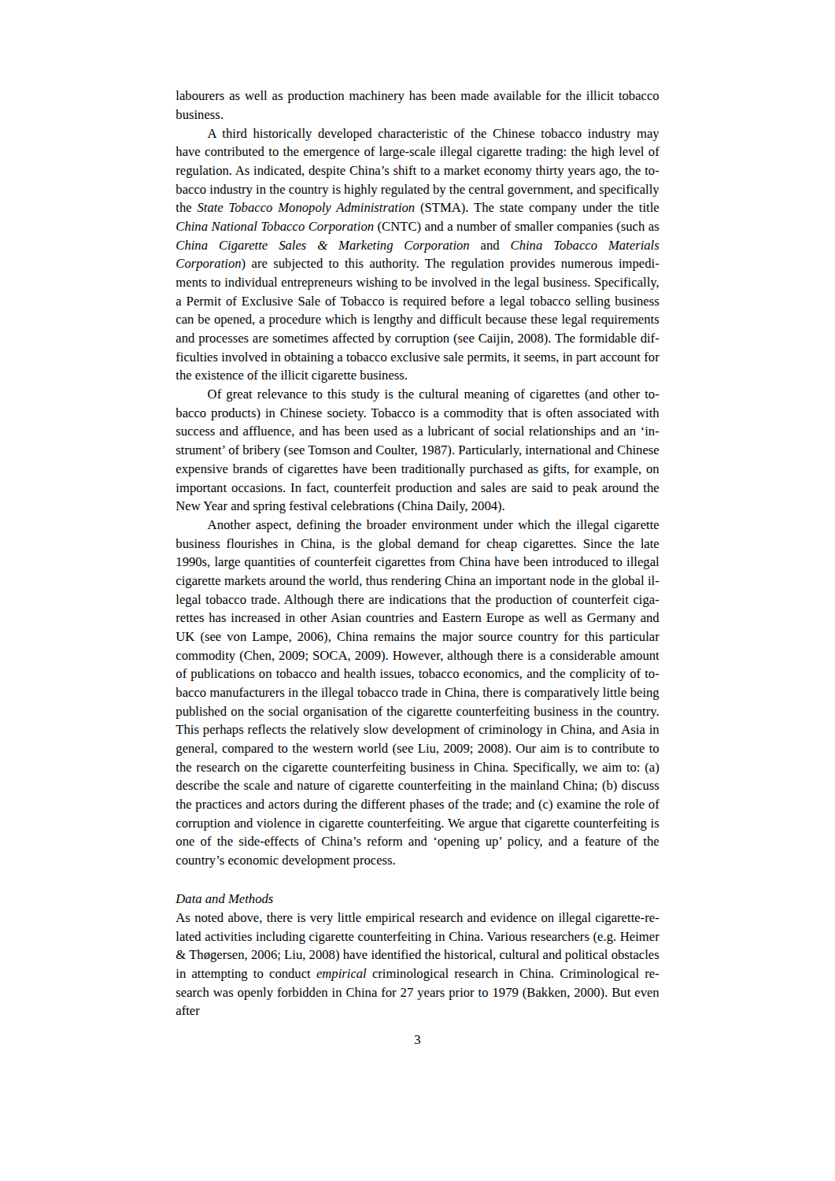labourers as well as production machinery has been made available for the illicit tobacco business.
A third historically developed characteristic of the Chinese tobacco industry may have contributed to the emergence of large-scale illegal cigarette trading: the high level of regulation. As indicated, despite China’s shift to a market economy thirty years ago, the tobacco industry in the country is highly regulated by the central government, and specifically the State Tobacco Monopoly Administration (STMA). The state company under the title China National Tobacco Corporation (CNTC) and a number of smaller companies (such as China Cigarette Sales & Marketing Corporation and China Tobacco Materials Corporation) are subjected to this authority. The regulation provides numerous impediments to individual entrepreneurs wishing to be involved in the legal business. Specifically, a Permit of Exclusive Sale of Tobacco is required before a legal tobacco selling business can be opened, a procedure which is lengthy and difficult because these legal requirements and processes are sometimes affected by corruption (see Caijin, 2008). The formidable difficulties involved in obtaining a tobacco exclusive sale permits, it seems, in part account for the existence of the illicit cigarette business.
Of great relevance to this study is the cultural meaning of cigarettes (and other tobacco products) in Chinese society. Tobacco is a commodity that is often associated with success and affluence, and has been used as a lubricant of social relationships and an ‘instrument’ of bribery (see Tomson and Coulter, 1987). Particularly, international and Chinese expensive brands of cigarettes have been traditionally purchased as gifts, for example, on important occasions. In fact, counterfeit production and sales are said to peak around the New Year and spring festival celebrations (China Daily, 2004).
Another aspect, defining the broader environment under which the illegal cigarette business flourishes in China, is the global demand for cheap cigarettes. Since the late 1990s, large quantities of counterfeit cigarettes from China have been introduced to illegal cigarette markets around the world, thus rendering China an important node in the global illegal tobacco trade. Although there are indications that the production of counterfeit cigarettes has increased in other Asian countries and Eastern Europe as well as Germany and UK (see von Lampe, 2006), China remains the major source country for this particular commodity (Chen, 2009; SOCA, 2009). However, although there is a considerable amount of publications on tobacco and health issues, tobacco economics, and the complicity of tobacco manufacturers in the illegal tobacco trade in China, there is comparatively little being published on the social organisation of the cigarette counterfeiting business in the country. This perhaps reflects the relatively slow development of criminology in China, and Asia in general, compared to the western world (see Liu, 2009; 2008). Our aim is to contribute to the research on the cigarette counterfeiting business in China. Specifically, we aim to: (a) describe the scale and nature of cigarette counterfeiting in the mainland China; (b) discuss the practices and actors during the different phases of the trade; and (c) examine the role of corruption and violence in cigarette counterfeiting. We argue that cigarette counterfeiting is one of the side-effects of China’s reform and ‘opening up’ policy, and a feature of the country’s economic development process.
Data and Methods
As noted above, there is very little empirical research and evidence on illegal cigarette-related activities including cigarette counterfeiting in China. Various researchers (e.g. Heimer & Thøgersen, 2006; Liu, 2008) have identified the historical, cultural and political obstacles in attempting to conduct empirical criminological research in China. Criminological research was openly forbidden in China for 27 years prior to 1979 (Bakken, 2000). But even after
3